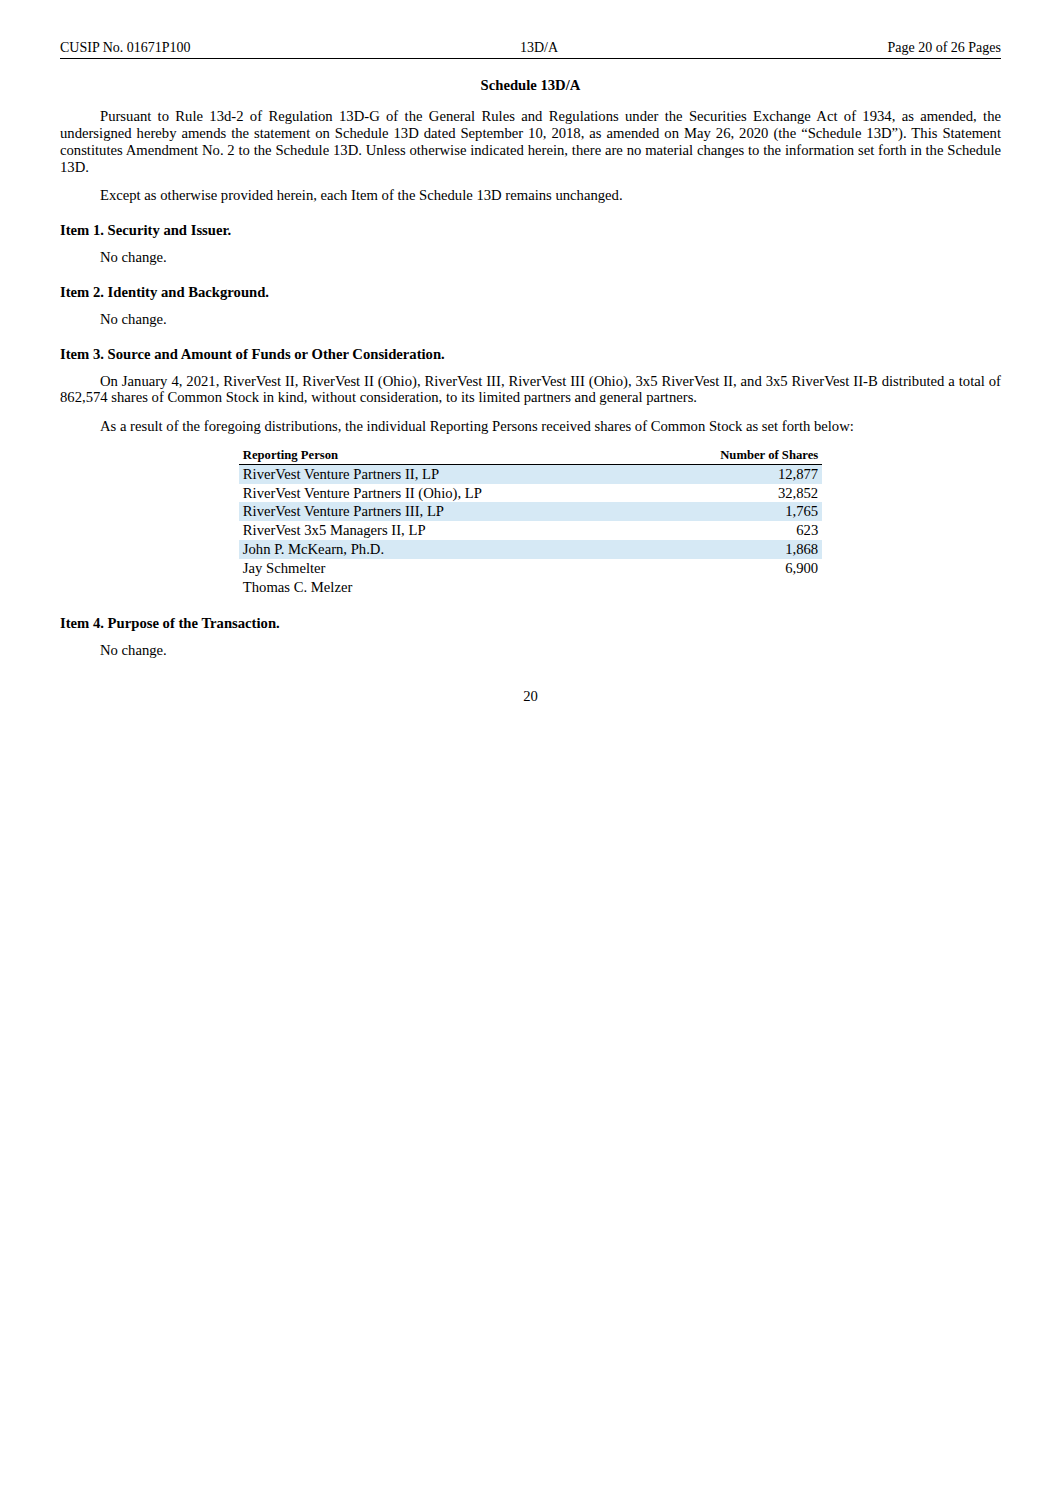CUSIP No. 01671P100
13D/A
Page 20 of 26 Pages
Schedule 13D/A
Pursuant to Rule 13d-2 of Regulation 13D-G of the General Rules and Regulations under the Securities Exchange Act of 1934, as amended, the undersigned hereby amends the statement on Schedule 13D dated September 10, 2018, as amended on May 26, 2020 (the “Schedule 13D”). This Statement constitutes Amendment No. 2 to the Schedule 13D. Unless otherwise indicated herein, there are no material changes to the information set forth in the Schedule 13D.
Except as otherwise provided herein, each Item of the Schedule 13D remains unchanged.
Item 1. Security and Issuer.
No change.
Item 2. Identity and Background.
No change.
Item 3. Source and Amount of Funds or Other Consideration.
On January 4, 2021, RiverVest II, RiverVest II (Ohio), RiverVest III, RiverVest III (Ohio), 3x5 RiverVest II, and 3x5 RiverVest II-B distributed a total of 862,574 shares of Common Stock in kind, without consideration, to its limited partners and general partners.
As a result of the foregoing distributions, the individual Reporting Persons received shares of Common Stock as set forth below:
| Reporting Person | Number of Shares |
| --- | --- |
| RiverVest Venture Partners II, LP | 12,877 |
| RiverVest Venture Partners II (Ohio), LP | 32,852 |
| RiverVest Venture Partners III, LP | 1,765 |
| RiverVest 3x5 Managers II, LP | 623 |
| John P. McKearn, Ph.D. | 1,868 |
| Jay Schmelter | 6,900 |
| Thomas C. Melzer | |
Item 4. Purpose of the Transaction.
No change.
20